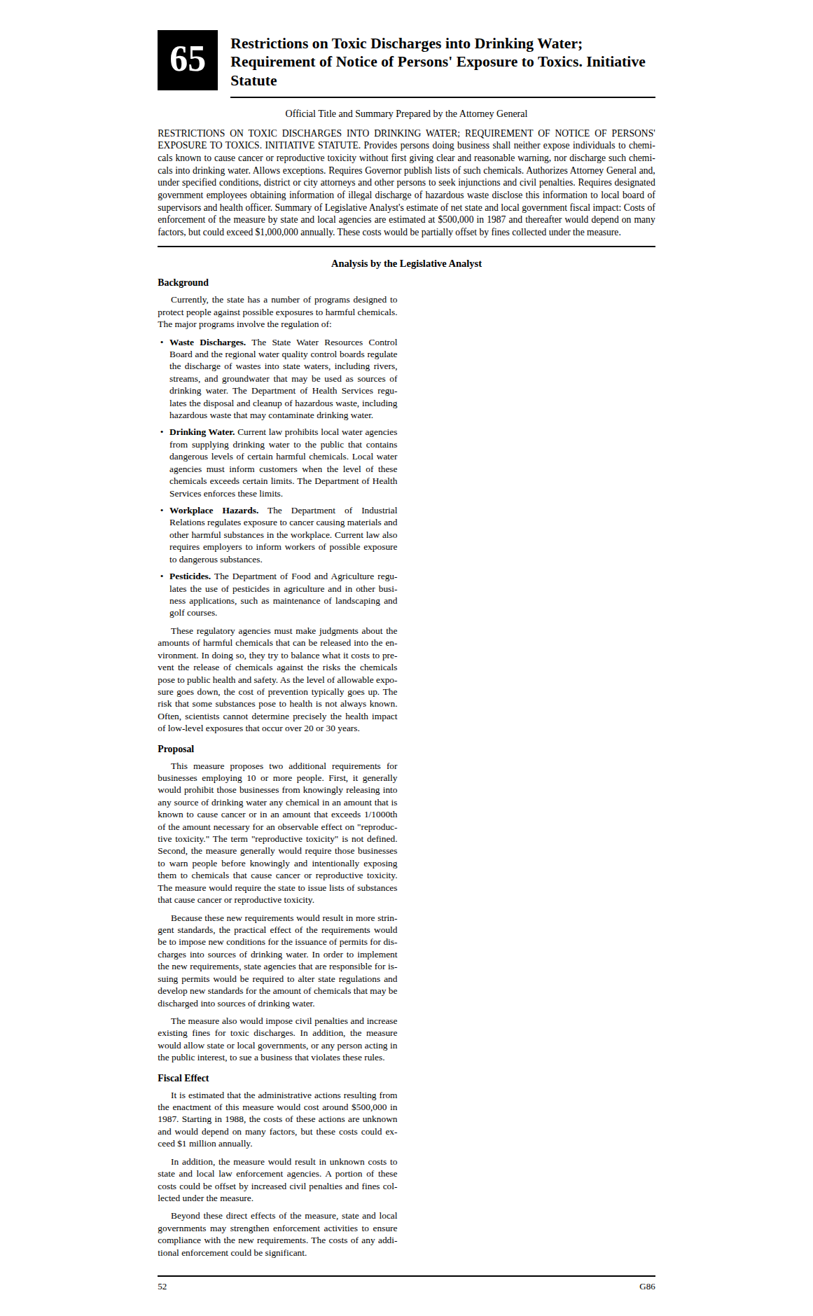65
Restrictions on Toxic Discharges into Drinking Water; Requirement of Notice of Persons' Exposure to Toxics. Initiative Statute
Official Title and Summary Prepared by the Attorney General
RESTRICTIONS ON TOXIC DISCHARGES INTO DRINKING WATER; REQUIREMENT OF NOTICE OF PERSONS' EXPOSURE TO TOXICS. INITIATIVE STATUTE. Provides persons doing business shall neither expose individuals to chemicals known to cause cancer or reproductive toxicity without first giving clear and reasonable warning, nor discharge such chemicals into drinking water. Allows exceptions. Requires Governor publish lists of such chemicals. Authorizes Attorney General and, under specified conditions, district or city attorneys and other persons to seek injunctions and civil penalties. Requires designated government employees obtaining information of illegal discharge of hazardous waste disclose this information to local board of supervisors and health officer. Summary of Legislative Analyst's estimate of net state and local government fiscal impact: Costs of enforcement of the measure by state and local agencies are estimated at $500,000 in 1987 and thereafter would depend on many factors, but could exceed $1,000,000 annually. These costs would be partially offset by fines collected under the measure.
Analysis by the Legislative Analyst
Background
Currently, the state has a number of programs designed to protect people against possible exposures to harmful chemicals. The major programs involve the regulation of:
Waste Discharges. The State Water Resources Control Board and the regional water quality control boards regulate the discharge of wastes into state waters, including rivers, streams, and groundwater that may be used as sources of drinking water. The Department of Health Services regulates the disposal and cleanup of hazardous waste, including hazardous waste that may contaminate drinking water.
Drinking Water. Current law prohibits local water agencies from supplying drinking water to the public that contains dangerous levels of certain harmful chemicals. Local water agencies must inform customers when the level of these chemicals exceeds certain limits. The Department of Health Services enforces these limits.
Workplace Hazards. The Department of Industrial Relations regulates exposure to cancer causing materials and other harmful substances in the workplace. Current law also requires employers to inform workers of possible exposure to dangerous substances.
Pesticides. The Department of Food and Agriculture regulates the use of pesticides in agriculture and in other business applications, such as maintenance of landscaping and golf courses.
These regulatory agencies must make judgments about the amounts of harmful chemicals that can be released into the environment. In doing so, they try to balance what it costs to prevent the release of chemicals against the risks the chemicals pose to public health and safety. As the level of allowable exposure goes down, the cost of prevention typically goes up. The risk that some substances pose to health is not always known. Often, scientists cannot determine precisely the health impact of low-level exposures that occur over 20 or 30 years.
Proposal
This measure proposes two additional requirements for businesses employing 10 or more people. First, it generally would prohibit those businesses from knowingly releasing into any source of drinking water any chemical in an amount that is known to cause cancer or in an amount that exceeds 1/1000th of the amount necessary for an observable effect on "reproductive toxicity." The term "reproductive toxicity" is not defined. Second, the measure generally would require those businesses to warn people before knowingly and intentionally exposing them to chemicals that cause cancer or reproductive toxicity. The measure would require the state to issue lists of substances that cause cancer or reproductive toxicity.
Because these new requirements would result in more stringent standards, the practical effect of the requirements would be to impose new conditions for the issuance of permits for discharges into sources of drinking water. In order to implement the new requirements, state agencies that are responsible for issuing permits would be required to alter state regulations and develop new standards for the amount of chemicals that may be discharged into sources of drinking water.
The measure also would impose civil penalties and increase existing fines for toxic discharges. In addition, the measure would allow state or local governments, or any person acting in the public interest, to sue a business that violates these rules.
Fiscal Effect
It is estimated that the administrative actions resulting from the enactment of this measure would cost around $500,000 in 1987. Starting in 1988, the costs of these actions are unknown and would depend on many factors, but these costs could exceed $1 million annually.
In addition, the measure would result in unknown costs to state and local law enforcement agencies. A portion of these costs could be offset by increased civil penalties and fines collected under the measure.
Beyond these direct effects of the measure, state and local governments may strengthen enforcement activities to ensure compliance with the new requirements. The costs of any additional enforcement could be significant.
52
G86